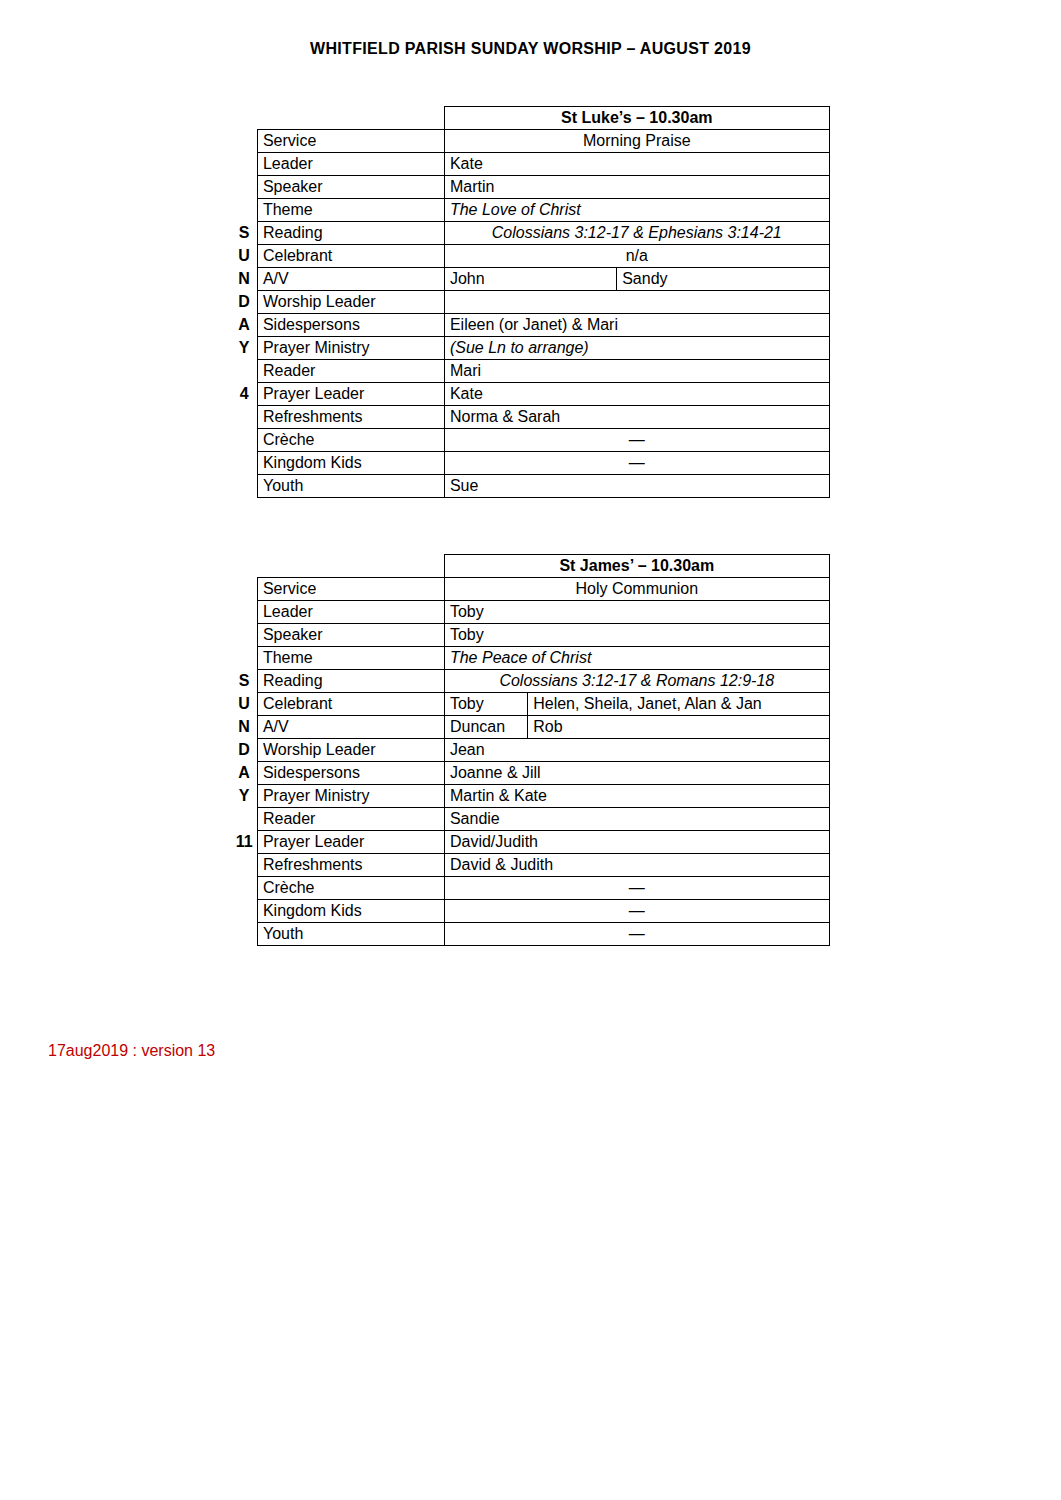WHITFIELD PARISH SUNDAY WORSHIP – AUGUST 2019
| | | St Luke’s – 10.30am |
| | Service | Morning Praise |
| | Leader | Kate |
| | Speaker | Martin |
| | Theme | The Love of Christ |
| S | Reading | Colossians 3:12-17 & Ephesians 3:14-21 |
| U | Celebrant | n/a |
| N | A/V | John | Sandy |
| D | Worship Leader | |
| A | Sidespersons | Eileen (or Janet) & Mari |
| Y | Prayer Ministry | (Sue Ln to arrange) |
| | Reader | Mari |
| 4 | Prayer Leader | Kate |
| | Refreshments | Norma & Sarah |
| | Crèche | — |
| | Kingdom Kids | — |
| | Youth | Sue |
| | | St James’ – 10.30am |
| | Service | Holy Communion |
| | Leader | Toby |
| | Speaker | Toby |
| | Theme | The Peace of Christ |
| S | Reading | Colossians 3:12-17 & Romans 12:9-18 |
| U | Celebrant | Toby | Helen, Sheila, Janet, Alan & Jan |
| N | A/V | Duncan | Rob |
| D | Worship Leader | Jean |
| A | Sidespersons | Joanne & Jill |
| Y | Prayer Ministry | Martin & Kate |
| | Reader | Sandie |
| 11 | Prayer Leader | David/Judith |
| | Refreshments | David & Judith |
| | Crèche | — |
| | Kingdom Kids | — |
| | Youth | — |
17aug2019 : version 13